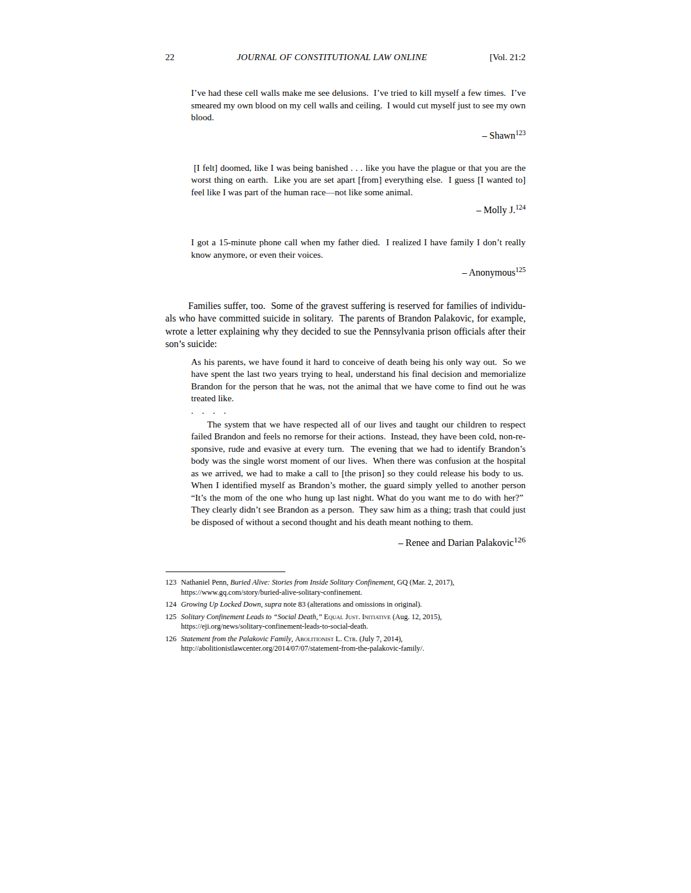22
JOURNAL OF CONSTITUTIONAL LAW ONLINE
[Vol. 21:2
I’ve had these cell walls make me see delusions. I’ve tried to kill myself a few times. I’ve smeared my own blood on my cell walls and ceiling. I would cut myself just to see my own blood.
– Shawn123
[I felt] doomed, like I was being banished . . . like you have the plague or that you are the worst thing on earth. Like you are set apart [from] everything else. I guess [I wanted to] feel like I was part of the human race—not like some animal.
– Molly J.124
I got a 15-minute phone call when my father died. I realized I have family I don’t really know anymore, or even their voices.
– Anonymous125
Families suffer, too. Some of the gravest suffering is reserved for families of individuals who have committed suicide in solitary. The parents of Brandon Palakovic, for example, wrote a letter explaining why they decided to sue the Pennsylvania prison officials after their son’s suicide:
As his parents, we have found it hard to conceive of death being his only way out. So we have spent the last two years trying to heal, understand his final decision and memorialize Brandon for the person that he was, not the animal that we have come to find out he was treated like.
. . . .
The system that we have respected all of our lives and taught our children to respect failed Brandon and feels no remorse for their actions. Instead, they have been cold, non-responsive, rude and evasive at every turn. The evening that we had to identify Brandon’s body was the single worst moment of our lives. When there was confusion at the hospital as we arrived, we had to make a call to [the prison] so they could release his body to us. When I identified myself as Brandon’s mother, the guard simply yelled to another person “It’s the mom of the one who hung up last night. What do you want me to do with her?” They clearly didn’t see Brandon as a person. They saw him as a thing; trash that could just be disposed of without a second thought and his death meant nothing to them.
– Renee and Darian Palakovic126
123
Nathaniel Penn, Buried Alive: Stories from Inside Solitary Confinement, GQ (Mar. 2, 2017), https://www.gq.com/story/buried-alive-solitary-confinement.
124
Growing Up Locked Down, supra note 83 (alterations and omissions in original).
125
Solitary Confinement Leads to “Social Death,” Equal Just. Initiative (Aug. 12, 2015), https://eji.org/news/solitary-confinement-leads-to-social-death.
126
Statement from the Palakovic Family, Abolitionist L. Ctr. (July 7, 2014), http://abolitionistlawcenter.org/2014/07/07/statement-from-the-palakovic-family/.